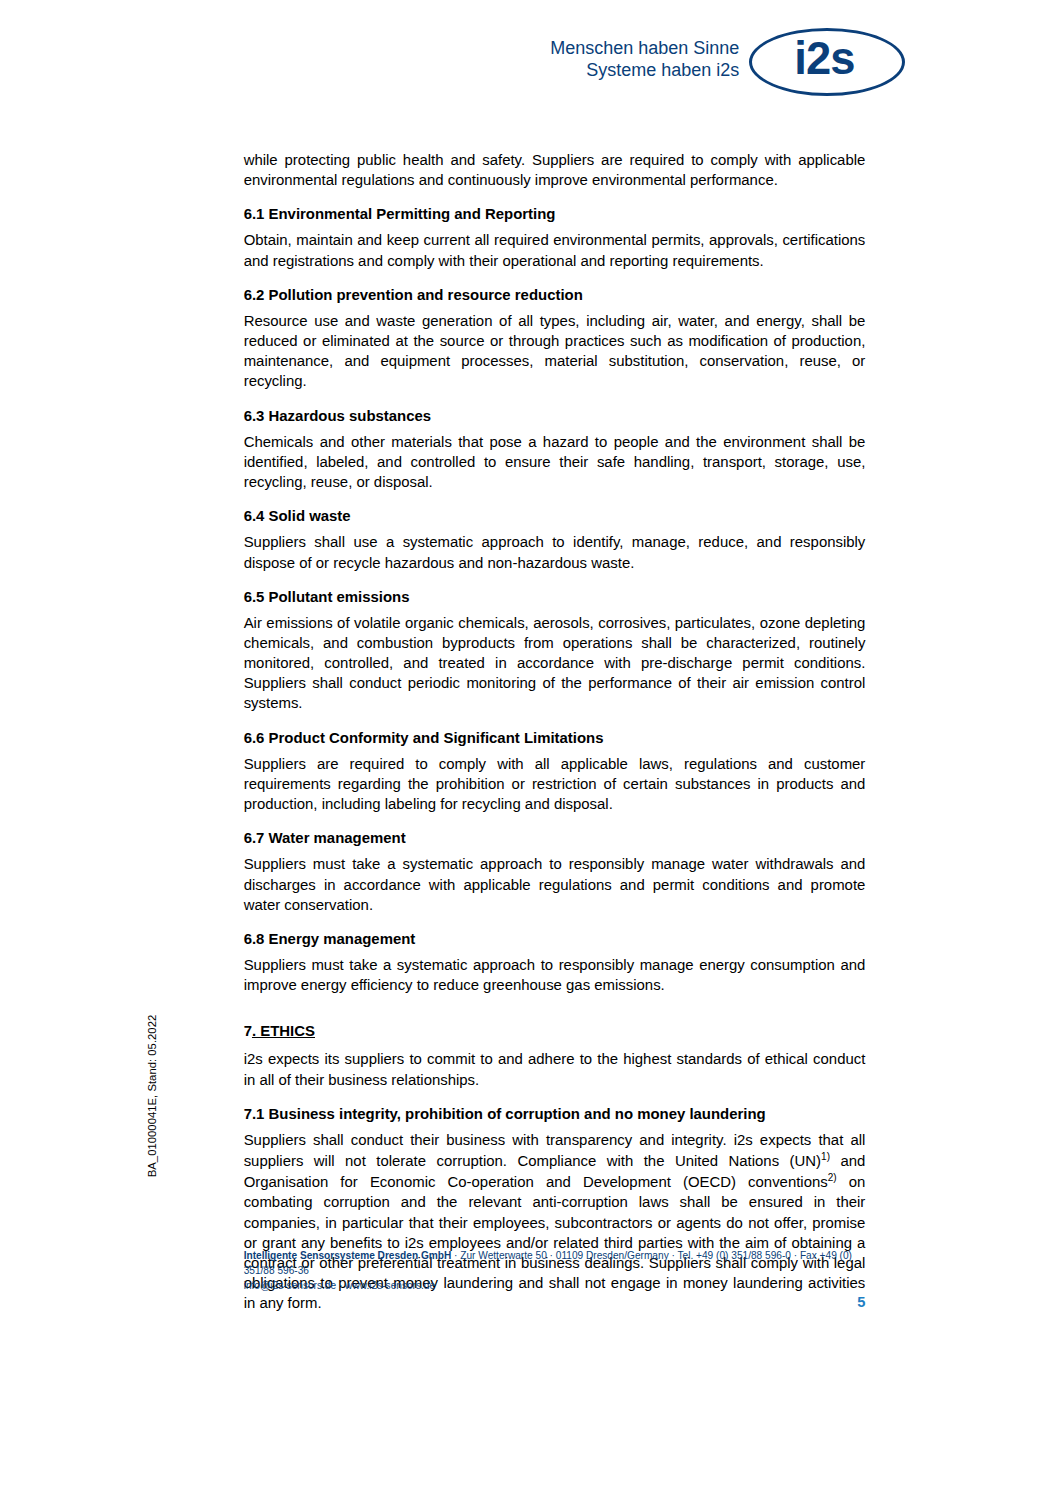Menschen haben Sinne
Systeme haben i2s
i2s
while protecting public health and safety. Suppliers are required to comply with applicable environmental regulations and continuously improve environmental performance.
6.1 Environmental Permitting and Reporting
Obtain, maintain and keep current all required environmental permits, approvals, certifications and registrations and comply with their operational and reporting requirements.
6.2 Pollution prevention and resource reduction
Resource use and waste generation of all types, including air, water, and energy, shall be reduced or eliminated at the source or through practices such as modification of production, maintenance, and equipment processes, material substitution, conservation, reuse, or recycling.
6.3 Hazardous substances
Chemicals and other materials that pose a hazard to people and the environment shall be identified, labeled, and controlled to ensure their safe handling, transport, storage, use, recycling, reuse, or disposal.
6.4 Solid waste
Suppliers shall use a systematic approach to identify, manage, reduce, and responsibly dispose of or recycle hazardous and non-hazardous waste.
6.5 Pollutant emissions
Air emissions of volatile organic chemicals, aerosols, corrosives, particulates, ozone depleting chemicals, and combustion byproducts from operations shall be characterized, routinely monitored, controlled, and treated in accordance with pre-discharge permit conditions. Suppliers shall conduct periodic monitoring of the performance of their air emission control systems.
6.6 Product Conformity and Significant Limitations
Suppliers are required to comply with all applicable laws, regulations and customer requirements regarding the prohibition or restriction of certain substances in products and production, including labeling for recycling and disposal.
6.7 Water management
Suppliers must take a systematic approach to responsibly manage water withdrawals and discharges in accordance with applicable regulations and permit conditions and promote water conservation.
6.8 Energy management
Suppliers must take a systematic approach to responsibly manage energy consumption and improve energy efficiency to reduce greenhouse gas emissions.
7. ETHICS
i2s expects its suppliers to commit to and adhere to the highest standards of ethical conduct in all of their business relationships.
7.1 Business integrity, prohibition of corruption and no money laundering
Suppliers shall conduct their business with transparency and integrity. i2s expects that all suppliers will not tolerate corruption. Compliance with the United Nations (UN)1) and Organisation for Economic Co-operation and Development (OECD) conventions2) on combating corruption and the relevant anti-corruption laws shall be ensured in their companies, in particular that their employees, subcontractors or agents do not offer, promise or grant any benefits to i2s employees and/or related third parties with the aim of obtaining a contract or other preferential treatment in business dealings. Suppliers shall comply with legal obligations to prevent money laundering and shall not engage in money laundering activities in any form.
BA_01000041E, Stand: 05.2022
Intelligente Sensorsysteme Dresden GmbH · Zur Wetterwarte 50 · 01109 Dresden/Germany · Tel. +49 (0) 351/88 596-0 · Fax +49 (0) 351/88 596-36
info@i2s-sensors.de · www.i2s-sensors.de
5